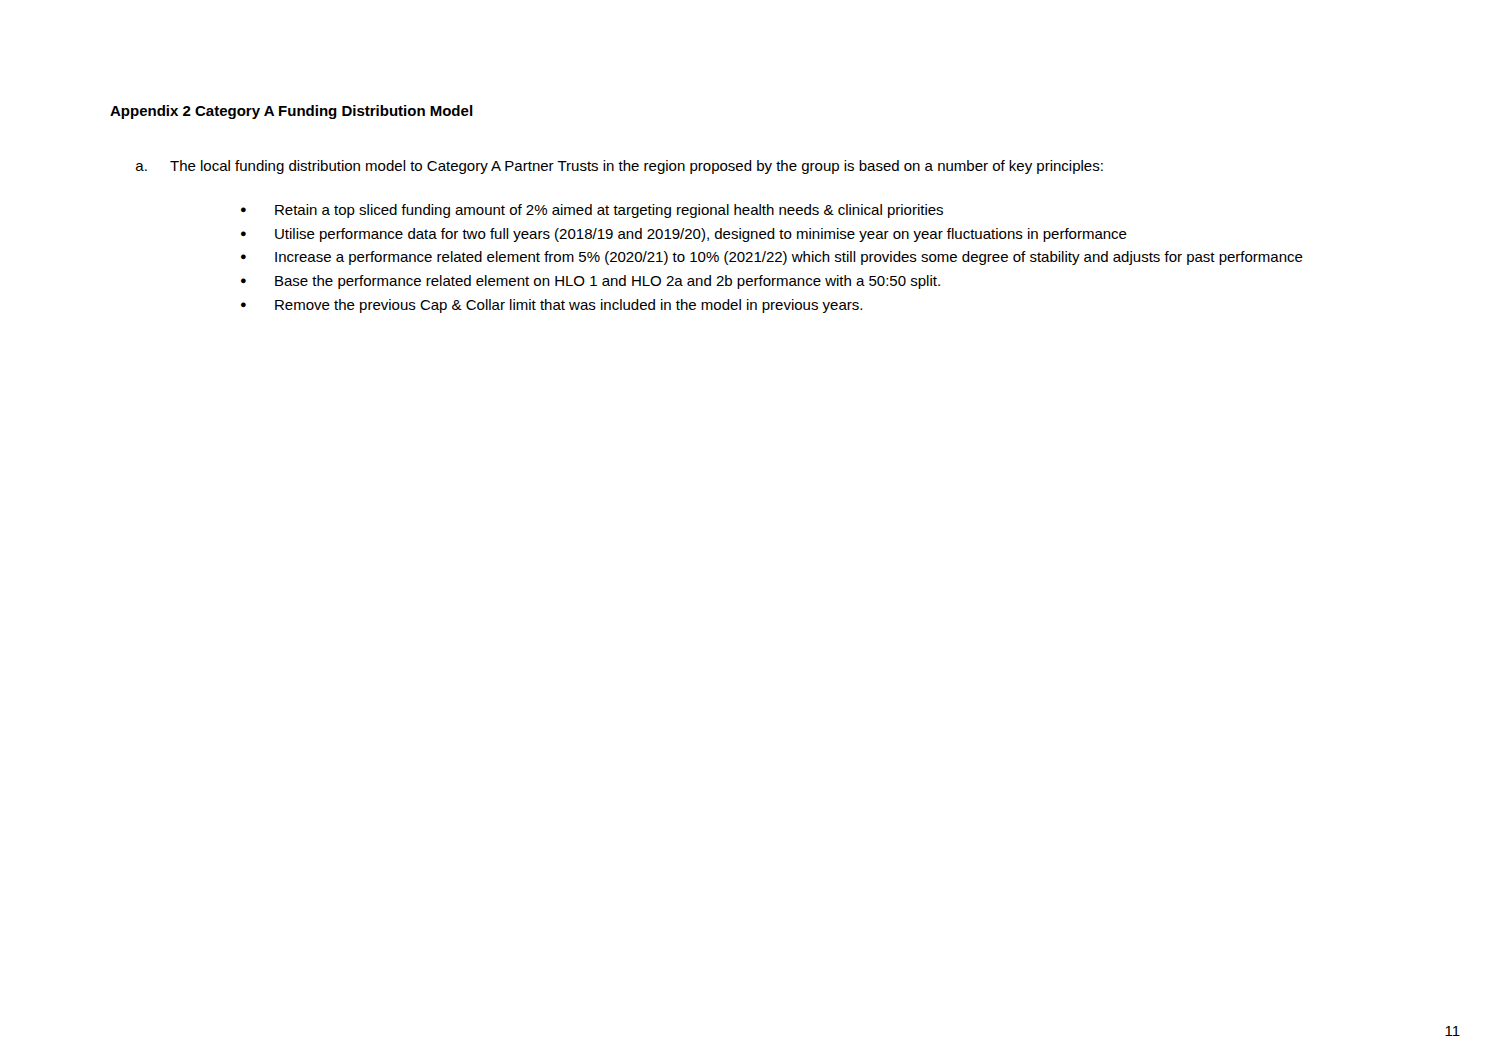Appendix 2 Category A Funding Distribution Model
The local funding distribution model to Category A Partner Trusts in the region proposed by the group is based on a number of key principles:
Retain a top sliced funding amount of 2% aimed at targeting regional health needs & clinical priorities
Utilise performance data for two full years (2018/19 and 2019/20), designed to minimise year on year fluctuations in performance
Increase a performance related element from 5% (2020/21) to 10% (2021/22) which still provides some degree of stability and adjusts for past performance
Base the performance related element on HLO 1 and HLO 2a and 2b performance with a 50:50 split.
Remove the previous Cap & Collar limit that was included in the model in previous years.
11